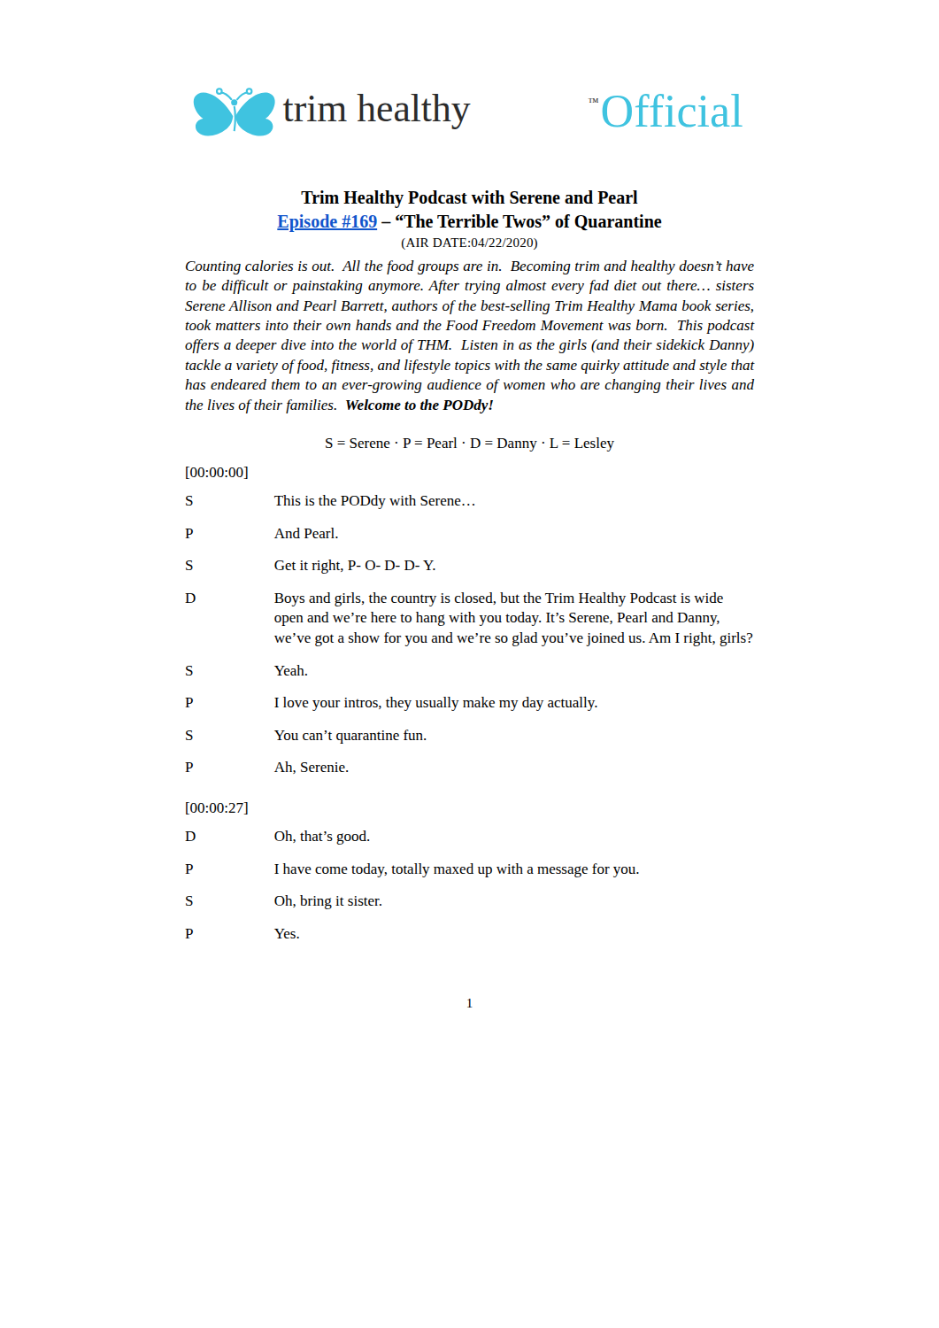trim healthy ™ Official
Trim Healthy Podcast with Serene and Pearl
Episode #169 – “The Terrible Twos” of Quarantine
(AIR DATE:04/22/2020)
Counting calories is out. All the food groups are in. Becoming trim and healthy doesn’t have to be difficult or painstaking anymore. After trying almost every fad diet out there… sisters Serene Allison and Pearl Barrett, authors of the best-selling Trim Healthy Mama book series, took matters into their own hands and the Food Freedom Movement was born. This podcast offers a deeper dive into the world of THM. Listen in as the girls (and their sidekick Danny) tackle a variety of food, fitness, and lifestyle topics with the same quirky attitude and style that has endeared them to an ever-growing audience of women who are changing their lives and the lives of their families. Welcome to the PODdy!
S = Serene · P = Pearl · D = Danny · L = Lesley
[00:00:00]
| S | This is the PODdy with Serene… |
| P | And Pearl. |
| S | Get it right, P- O- D- D- Y. |
| D | Boys and girls, the country is closed, but the Trim Healthy Podcast is wide open and we’re here to hang with you today. It’s Serene, Pearl and Danny, we’ve got a show for you and we’re so glad you’ve joined us. Am I right, girls? |
| S | Yeah. |
| P | I love your intros, they usually make my day actually. |
| S | You can’t quarantine fun. |
| P | Ah, Serenie. |
[00:00:27]
| D | Oh, that’s good. |
| P | I have come today, totally maxed up with a message for you. |
| S | Oh, bring it sister. |
| P | Yes. |
1